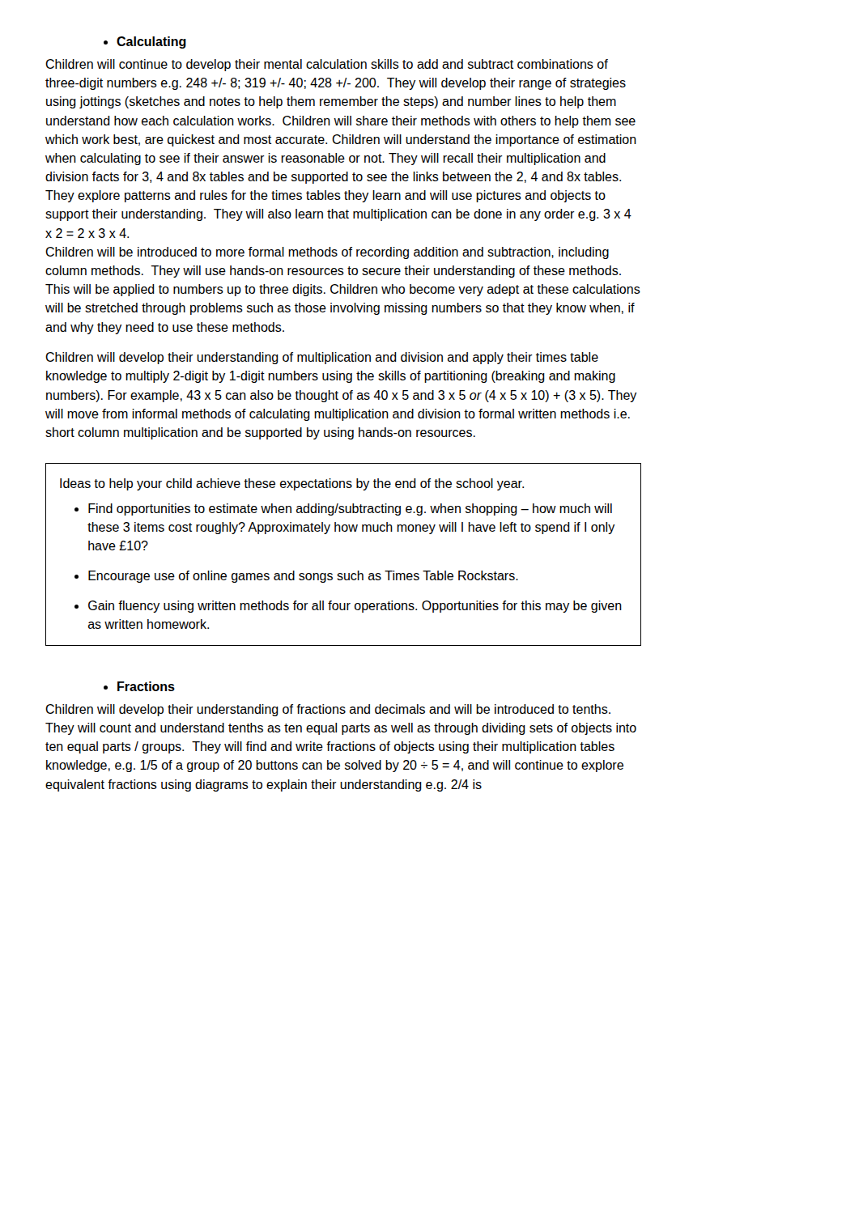Calculating
Children will continue to develop their mental calculation skills to add and subtract combinations of three-digit numbers e.g. 248 +/- 8; 319 +/- 40; 428 +/- 200. They will develop their range of strategies using jottings (sketches and notes to help them remember the steps) and number lines to help them understand how each calculation works. Children will share their methods with others to help them see which work best, are quickest and most accurate. Children will understand the importance of estimation when calculating to see if their answer is reasonable or not. They will recall their multiplication and division facts for 3, 4 and 8x tables and be supported to see the links between the 2, 4 and 8x tables. They explore patterns and rules for the times tables they learn and will use pictures and objects to support their understanding. They will also learn that multiplication can be done in any order e.g. 3 x 4 x 2 = 2 x 3 x 4.
Children will be introduced to more formal methods of recording addition and subtraction, including column methods. They will use hands-on resources to secure their understanding of these methods. This will be applied to numbers up to three digits. Children who become very adept at these calculations will be stretched through problems such as those involving missing numbers so that they know when, if and why they need to use these methods.
Children will develop their understanding of multiplication and division and apply their times table knowledge to multiply 2-digit by 1-digit numbers using the skills of partitioning (breaking and making numbers). For example, 43 x 5 can also be thought of as 40 x 5 and 3 x 5 or (4 x 5 x 10) + (3 x 5). They will move from informal methods of calculating multiplication and division to formal written methods i.e. short column multiplication and be supported by using hands-on resources.
Ideas to help your child achieve these expectations by the end of the school year.
Find opportunities to estimate when adding/subtracting e.g. when shopping – how much will these 3 items cost roughly? Approximately how much money will I have left to spend if I only have £10?
Encourage use of online games and songs such as Times Table Rockstars.
Gain fluency using written methods for all four operations. Opportunities for this may be given as written homework.
Fractions
Children will develop their understanding of fractions and decimals and will be introduced to tenths. They will count and understand tenths as ten equal parts as well as through dividing sets of objects into ten equal parts / groups. They will find and write fractions of objects using their multiplication tables knowledge, e.g. 1/5 of a group of 20 buttons can be solved by 20 ÷ 5 = 4, and will continue to explore equivalent fractions using diagrams to explain their understanding e.g. 2/4 is